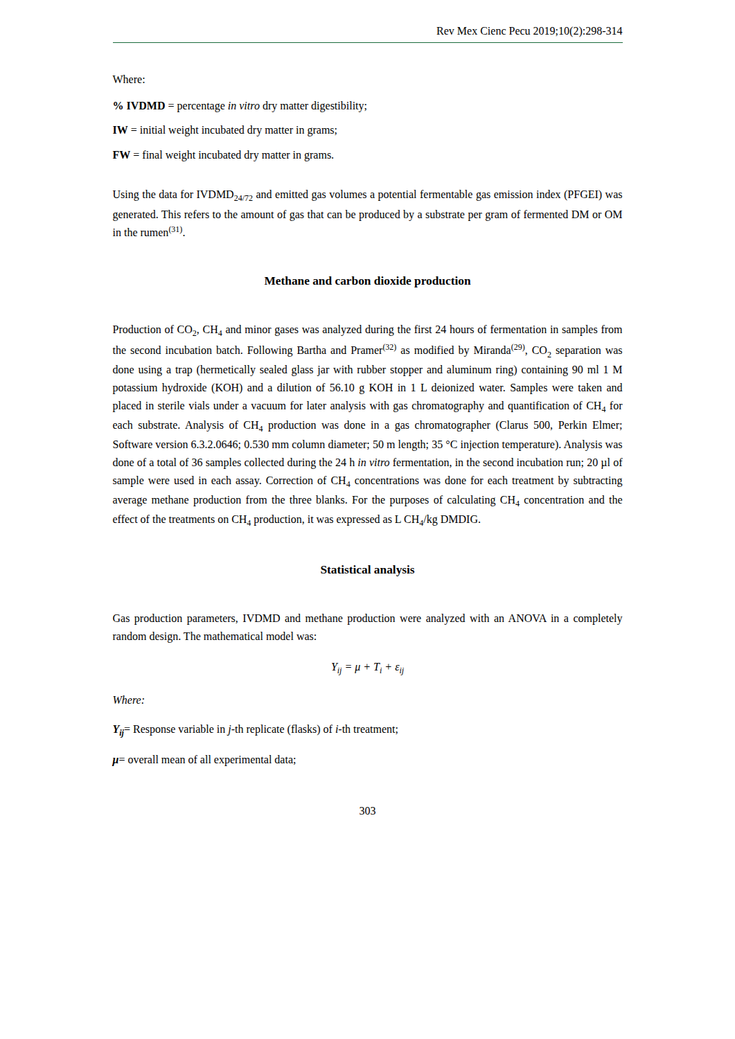Rev Mex Cienc Pecu 2019;10(2):298-314
Where:
% IVDMD = percentage in vitro dry matter digestibility;
IW = initial weight incubated dry matter in grams;
FW = final weight incubated dry matter in grams.
Using the data for IVDMD24/72 and emitted gas volumes a potential fermentable gas emission index (PFGEI) was generated. This refers to the amount of gas that can be produced by a substrate per gram of fermented DM or OM in the rumen(31).
Methane and carbon dioxide production
Production of CO2, CH4 and minor gases was analyzed during the first 24 hours of fermentation in samples from the second incubation batch. Following Bartha and Pramer(32) as modified by Miranda(29), CO2 separation was done using a trap (hermetically sealed glass jar with rubber stopper and aluminum ring) containing 90 ml 1 M potassium hydroxide (KOH) and a dilution of 56.10 g KOH in 1 L deionized water. Samples were taken and placed in sterile vials under a vacuum for later analysis with gas chromatography and quantification of CH4 for each substrate. Analysis of CH4 production was done in a gas chromatographer (Clarus 500, Perkin Elmer; Software version 6.3.2.0646; 0.530 mm column diameter; 50 m length; 35 °C injection temperature). Analysis was done of a total of 36 samples collected during the 24 h in vitro fermentation, in the second incubation run; 20 µl of sample were used in each assay. Correction of CH4 concentrations was done for each treatment by subtracting average methane production from the three blanks. For the purposes of calculating CH4 concentration and the effect of the treatments on CH4 production, it was expressed as L CH4/kg DMDIG.
Statistical analysis
Gas production parameters, IVDMD and methane production were analyzed with an ANOVA in a completely random design. The mathematical model was:
Yij = μ + Ti + εij
Where:
Yij= Response variable in j-th replicate (flasks) of i-th treatment;
μ= overall mean of all experimental data;
303